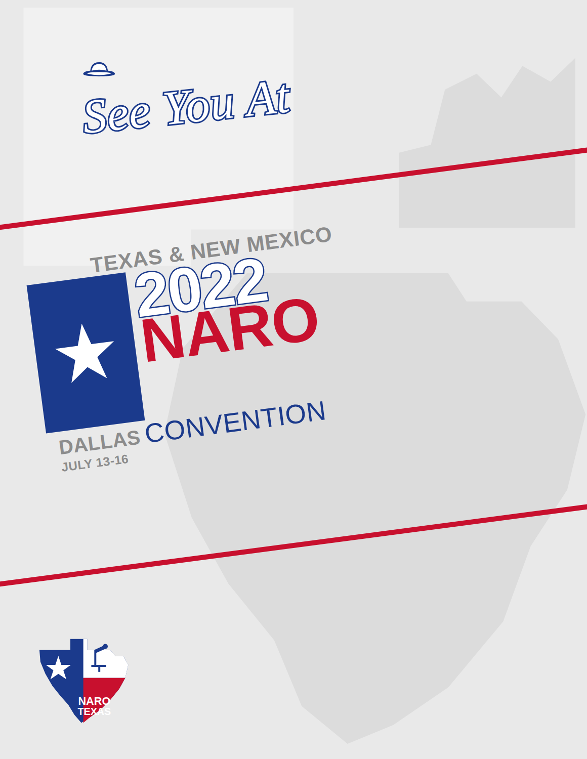See You At
Texas & New Mexico
2022 NARO
Dallas July 13-16
Convention
NARO TEXAS
See You At — Texas & New Mexico 2022 NARO Convention. Dallas, July 13-16. NARO Texas.